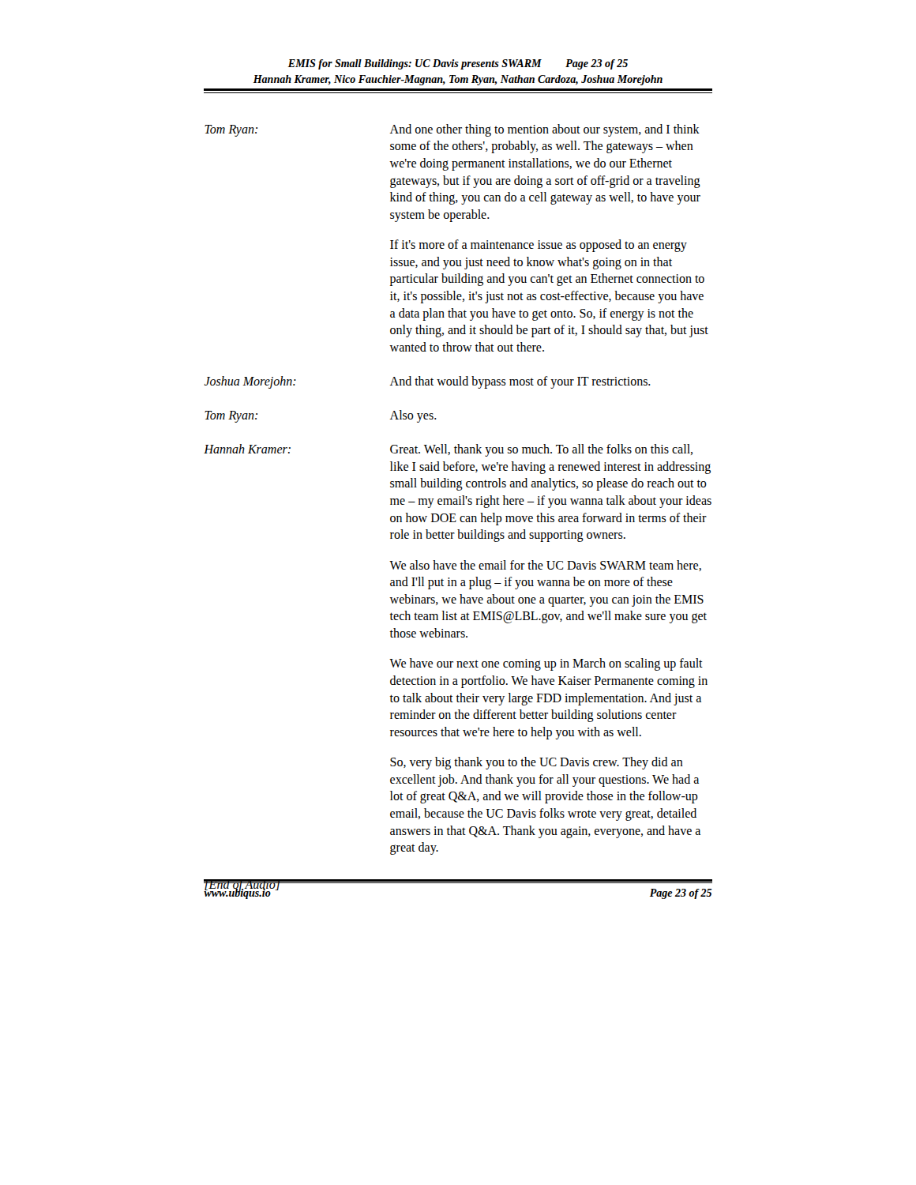EMIS for Small Buildings: UC Davis presents SWARM Page 23 of 25
Hannah Kramer, Nico Fauchier-Magnan, Tom Ryan, Nathan Cardoza, Joshua Morejohn
Tom Ryan:
And one other thing to mention about our system, and I think some of the others', probably, as well. The gateways – when we're doing permanent installations, we do our Ethernet gateways, but if you are doing a sort of off-grid or a traveling kind of thing, you can do a cell gateway as well, to have your system be operable.
If it's more of a maintenance issue as opposed to an energy issue, and you just need to know what's going on in that particular building and you can't get an Ethernet connection to it, it's possible, it's just not as cost-effective, because you have a data plan that you have to get onto. So, if energy is not the only thing, and it should be part of it, I should say that, but just wanted to throw that out there.
Joshua Morejohn:
And that would bypass most of your IT restrictions.
Tom Ryan:
Also yes.
Hannah Kramer:
Great. Well, thank you so much. To all the folks on this call, like I said before, we're having a renewed interest in addressing small building controls and analytics, so please do reach out to me – my email's right here – if you wanna talk about your ideas on how DOE can help move this area forward in terms of their role in better buildings and supporting owners.
We also have the email for the UC Davis SWARM team here, and I'll put in a plug – if you wanna be on more of these webinars, we have about one a quarter, you can join the EMIS tech team list at EMIS@LBL.gov, and we'll make sure you get those webinars.
We have our next one coming up in March on scaling up fault detection in a portfolio. We have Kaiser Permanente coming in to talk about their very large FDD implementation. And just a reminder on the different better building solutions center resources that we're here to help you with as well.
So, very big thank you to the UC Davis crew. They did an excellent job. And thank you for all your questions. We had a lot of great Q&A, and we will provide those in the follow-up email, because the UC Davis folks wrote very great, detailed answers in that Q&A. Thank you again, everyone, and have a great day.
[End of Audio]
www.ubiqus.io Page 23 of 25